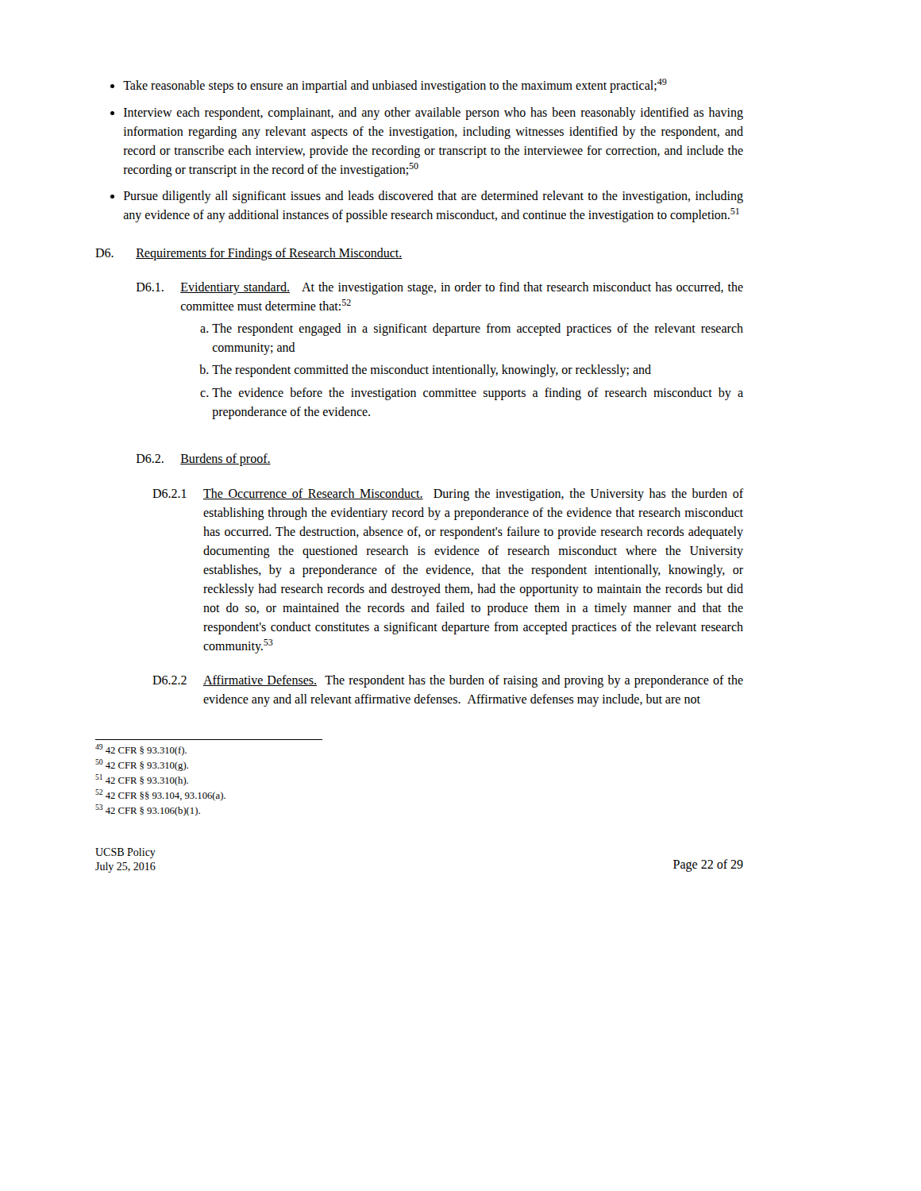Take reasonable steps to ensure an impartial and unbiased investigation to the maximum extent practical;49
Interview each respondent, complainant, and any other available person who has been reasonably identified as having information regarding any relevant aspects of the investigation, including witnesses identified by the respondent, and record or transcribe each interview, provide the recording or transcript to the interviewee for correction, and include the recording or transcript in the record of the investigation;50
Pursue diligently all significant issues and leads discovered that are determined relevant to the investigation, including any evidence of any additional instances of possible research misconduct, and continue the investigation to completion.51
D6.
Requirements for Findings of Research Misconduct.
D6.1.
Evidentiary standard. At the investigation stage, in order to find that research misconduct has occurred, the committee must determine that:52
The respondent engaged in a significant departure from accepted practices of the relevant research community; and
The respondent committed the misconduct intentionally, knowingly, or recklessly; and
The evidence before the investigation committee supports a finding of research misconduct by a preponderance of the evidence.
D6.2.
Burdens of proof.
D6.2.1
The Occurrence of Research Misconduct. During the investigation, the University has the burden of establishing through the evidentiary record by a preponderance of the evidence that research misconduct has occurred. The destruction, absence of, or respondent's failure to provide research records adequately documenting the questioned research is evidence of research misconduct where the University establishes, by a preponderance of the evidence, that the respondent intentionally, knowingly, or recklessly had research records and destroyed them, had the opportunity to maintain the records but did not do so, or maintained the records and failed to produce them in a timely manner and that the respondent's conduct constitutes a significant departure from accepted practices of the relevant research community.53
D6.2.2
Affirmative Defenses. The respondent has the burden of raising and proving by a preponderance of the evidence any and all relevant affirmative defenses. Affirmative defenses may include, but are not
49 42 CFR § 93.310(f).
50 42 CFR § 93.310(g).
51 42 CFR § 93.310(h).
52 42 CFR §§ 93.104, 93.106(a).
53 42 CFR § 93.106(b)(1).
UCSB Policy
July 25, 2016
Page 22 of 29